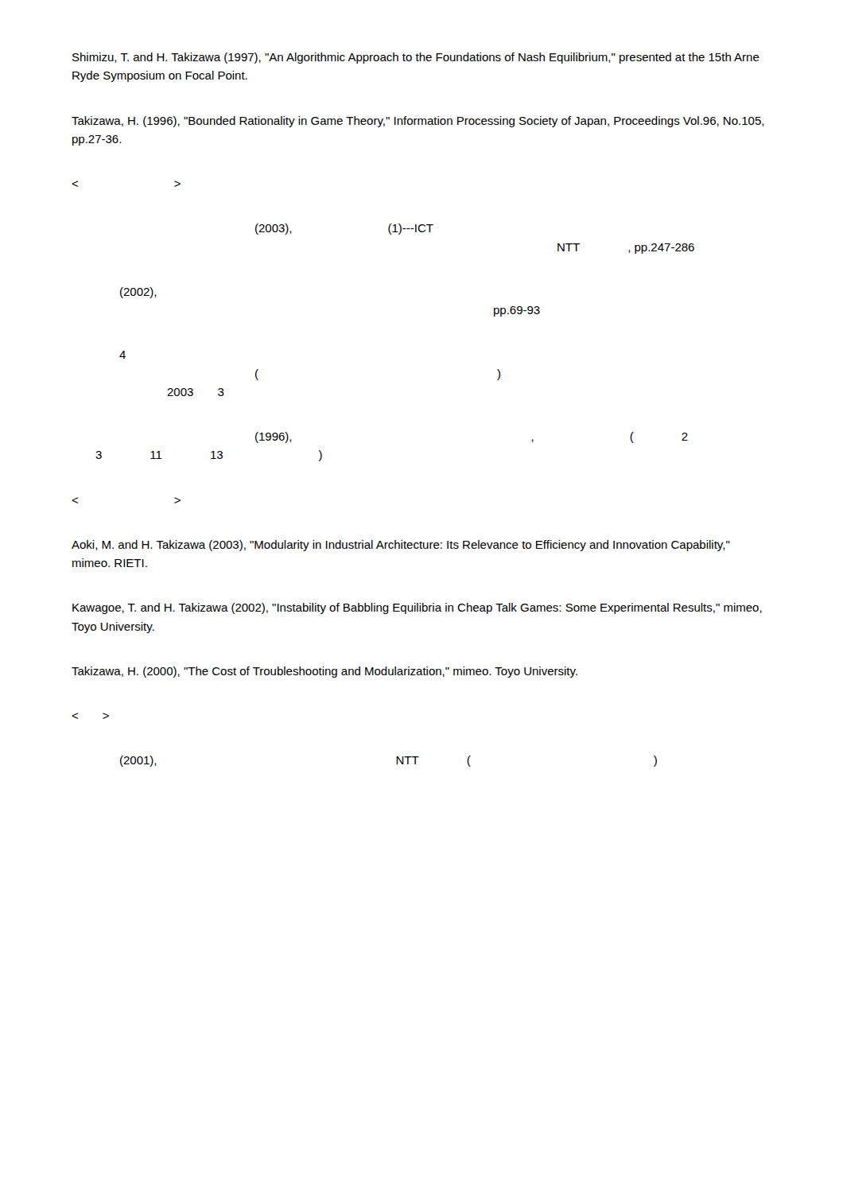Shimizu, T. and H. Takizawa (1997), "An Algorithmic Approach to the Foundations of Nash Equilibrium," presented at the 15th Arne Ryde Symposium on Focal Point.
Takizawa, H. (1996), "Bounded Rationality in Game Theory," Information Processing Society of Japan, Proceedings Vol.96, No.105, pp.27-36.
< >
(2003), (1)---ICT NTT , pp.247-286
(2002), pp.69-93
4 ( ) 2003 3
(1996), , ( 2 3 11 13 )
< >
Aoki, M. and H. Takizawa (2003), "Modularity in Industrial Architecture: Its Relevance to Efficiency and Innovation Capability," mimeo. RIETI.
Kawagoe, T. and H. Takizawa (2002), "Instability of Babbling Equilibria in Cheap Talk Games: Some Experimental Results," mimeo, Toyo University.
Takizawa, H. (2000), "The Cost of Troubleshooting and Modularization," mimeo. Toyo University.
< >
(2001), NTT ( )